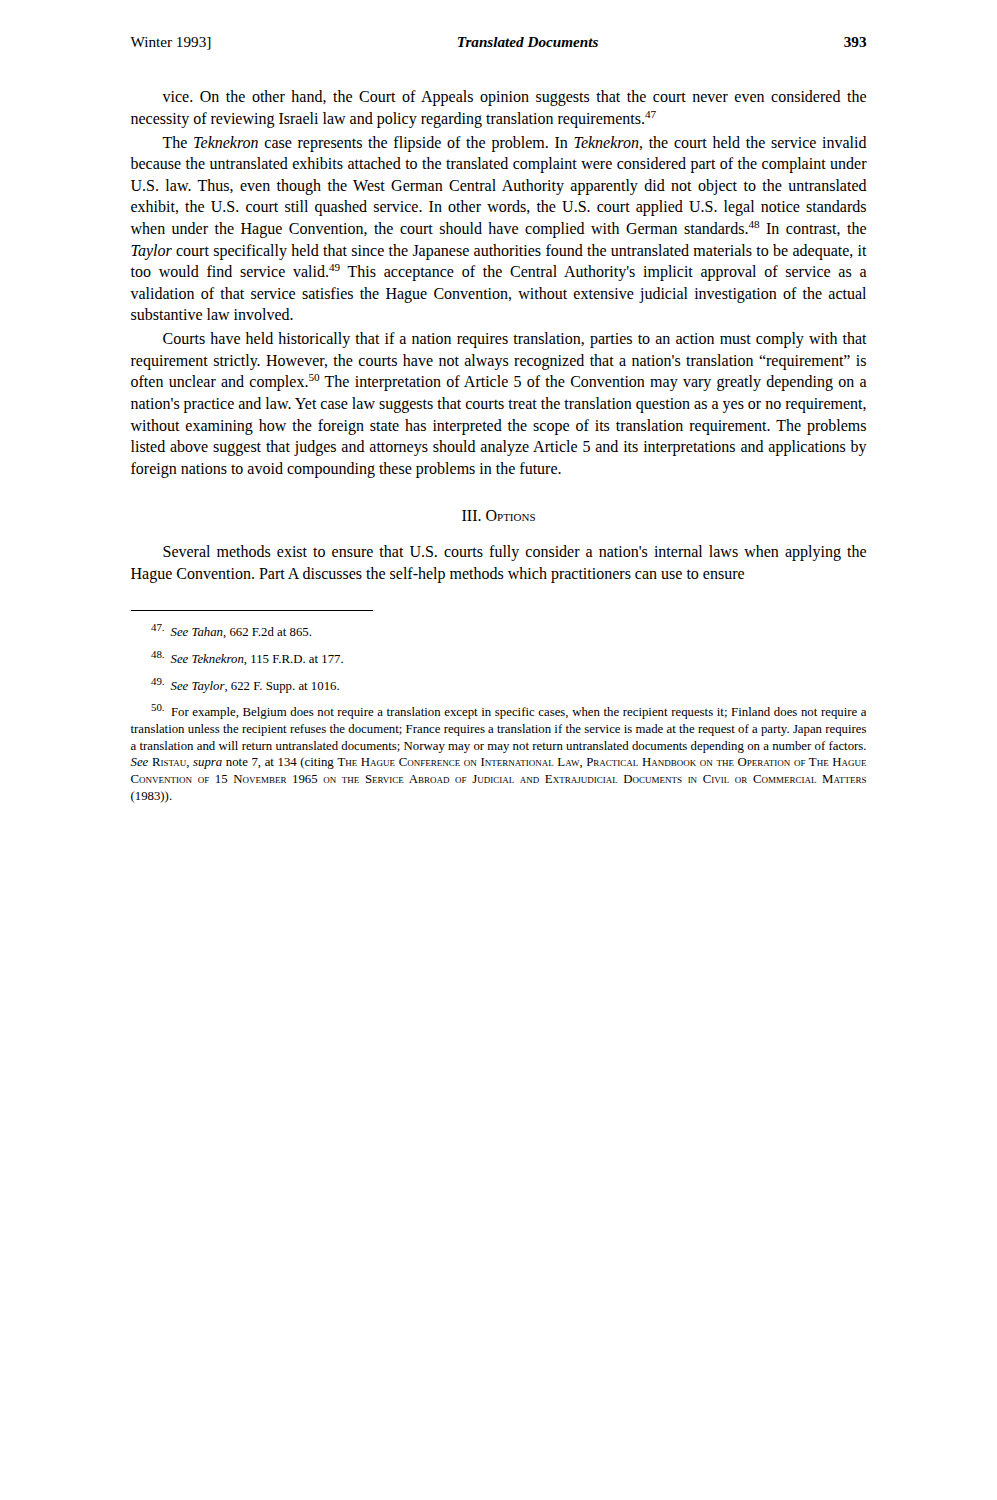Winter 1993] Translated Documents 393
vice. On the other hand, the Court of Appeals opinion suggests that the court never even considered the necessity of reviewing Israeli law and policy regarding translation requirements.47
The Teknekron case represents the flipside of the problem. In Teknekron, the court held the service invalid because the untranslated exhibits attached to the translated complaint were considered part of the complaint under U.S. law. Thus, even though the West German Central Authority apparently did not object to the untranslated exhibit, the U.S. court still quashed service. In other words, the U.S. court applied U.S. legal notice standards when under the Hague Convention, the court should have complied with German standards.48 In contrast, the Taylor court specifically held that since the Japanese authorities found the untranslated materials to be adequate, it too would find service valid.49 This acceptance of the Central Authority's implicit approval of service as a validation of that service satisfies the Hague Convention, without extensive judicial investigation of the actual substantive law involved.
Courts have held historically that if a nation requires translation, parties to an action must comply with that requirement strictly. However, the courts have not always recognized that a nation's translation “requirement” is often unclear and complex.50 The interpretation of Article 5 of the Convention may vary greatly depending on a nation's practice and law. Yet case law suggests that courts treat the translation question as a yes or no requirement, without examining how the foreign state has interpreted the scope of its translation requirement. The problems listed above suggest that judges and attorneys should analyze Article 5 and its interpretations and applications by foreign nations to avoid compounding these problems in the future.
III. Options
Several methods exist to ensure that U.S. courts fully consider a nation's internal laws when applying the Hague Convention. Part A discusses the self-help methods which practitioners can use to ensure
47. See Tahan, 662 F.2d at 865.
48. See Teknekron, 115 F.R.D. at 177.
49. See Taylor, 622 F. Supp. at 1016.
50. For example, Belgium does not require a translation except in specific cases, when the recipient requests it; Finland does not require a translation unless the recipient refuses the document; France requires a translation if the service is made at the request of a party. Japan requires a translation and will return untranslated documents; Norway may or may not return untranslated documents depending on a number of factors. See Ristau, supra note 7, at 134 (citing The Hague Conference on International Law, Practical Handbook on the Operation of The Hague Convention of 15 November 1965 on the Service Abroad of Judicial and Extrajudicial Documents in Civil or Commercial Matters (1983)).